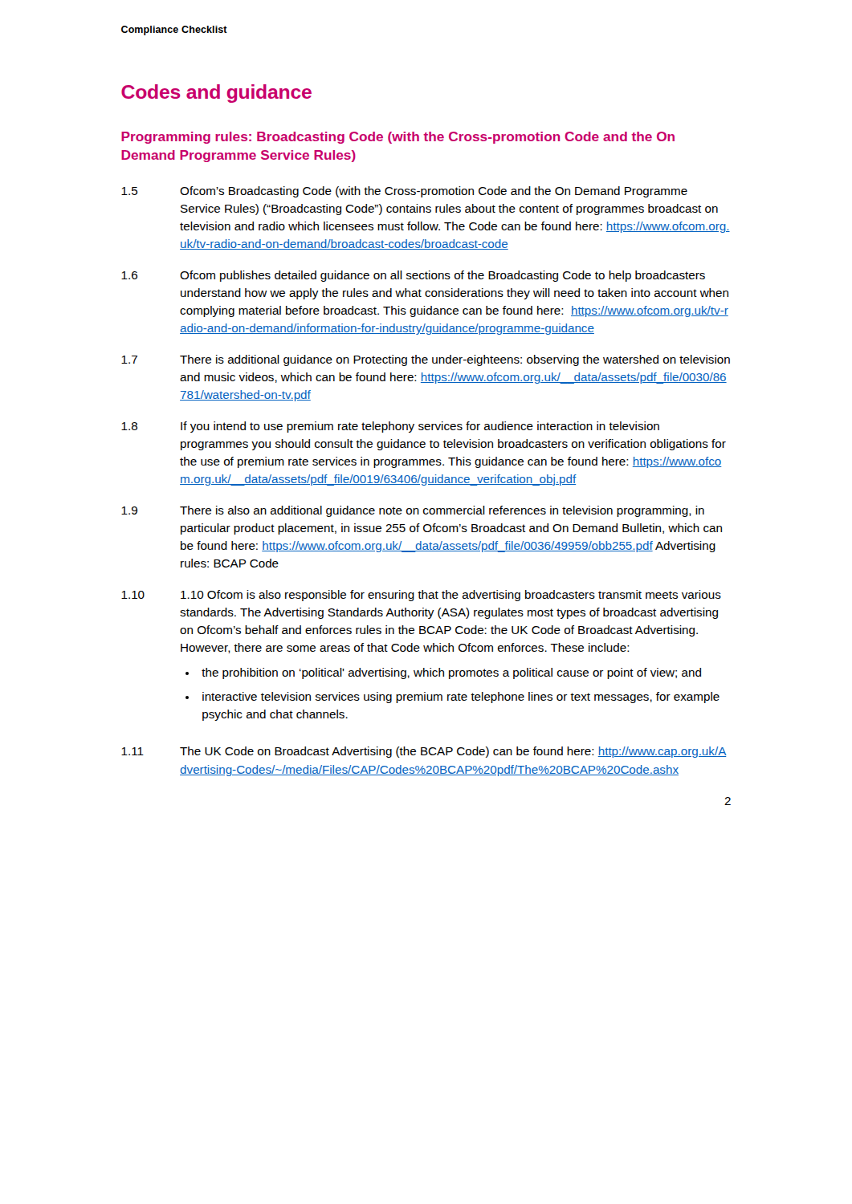Compliance Checklist
Codes and guidance
Programming rules: Broadcasting Code (with the Cross-promotion Code and the On Demand Programme Service Rules)
1.5
Ofcom’s Broadcasting Code (with the Cross-promotion Code and the On Demand Programme Service Rules) (“Broadcasting Code”) contains rules about the content of programmes broadcast on television and radio which licensees must follow. The Code can be found here: https://www.ofcom.org.uk/tv-radio-and-on-demand/broadcast-codes/broadcast-code
1.6
Ofcom publishes detailed guidance on all sections of the Broadcasting Code to help broadcasters understand how we apply the rules and what considerations they will need to taken into account when complying material before broadcast. This guidance can be found here: https://www.ofcom.org.uk/tv-radio-and-on-demand/information-for-industry/guidance/programme-guidance
1.7
There is additional guidance on Protecting the under-eighteens: observing the watershed on television and music videos, which can be found here: https://www.ofcom.org.uk/__data/assets/pdf_file/0030/86781/watershed-on-tv.pdf
1.8
If you intend to use premium rate telephony services for audience interaction in television programmes you should consult the guidance to television broadcasters on verification obligations for the use of premium rate services in programmes. This guidance can be found here: https://www.ofcom.org.uk/__data/assets/pdf_file/0019/63406/guidance_verifcation_obj.pdf
1.9
There is also an additional guidance note on commercial references in television programming, in particular product placement, in issue 255 of Ofcom’s Broadcast and On Demand Bulletin, which can be found here: https://www.ofcom.org.uk/__data/assets/pdf_file/0036/49959/obb255.pdf Advertising rules: BCAP Code
1.10
1.10 Ofcom is also responsible for ensuring that the advertising broadcasters transmit meets various standards. The Advertising Standards Authority (ASA) regulates most types of broadcast advertising on Ofcom’s behalf and enforces rules in the BCAP Code: the UK Code of Broadcast Advertising. However, there are some areas of that Code which Ofcom enforces. These include:
the prohibition on ‘political' advertising, which promotes a political cause or point of view; and
interactive television services using premium rate telephone lines or text messages, for example psychic and chat channels.
1.11
The UK Code on Broadcast Advertising (the BCAP Code) can be found here: http://www.cap.org.uk/Advertising-Codes/~/media/Files/CAP/Codes%20BCAP%20pdf/The%20BCAP%20Code.ashx
2